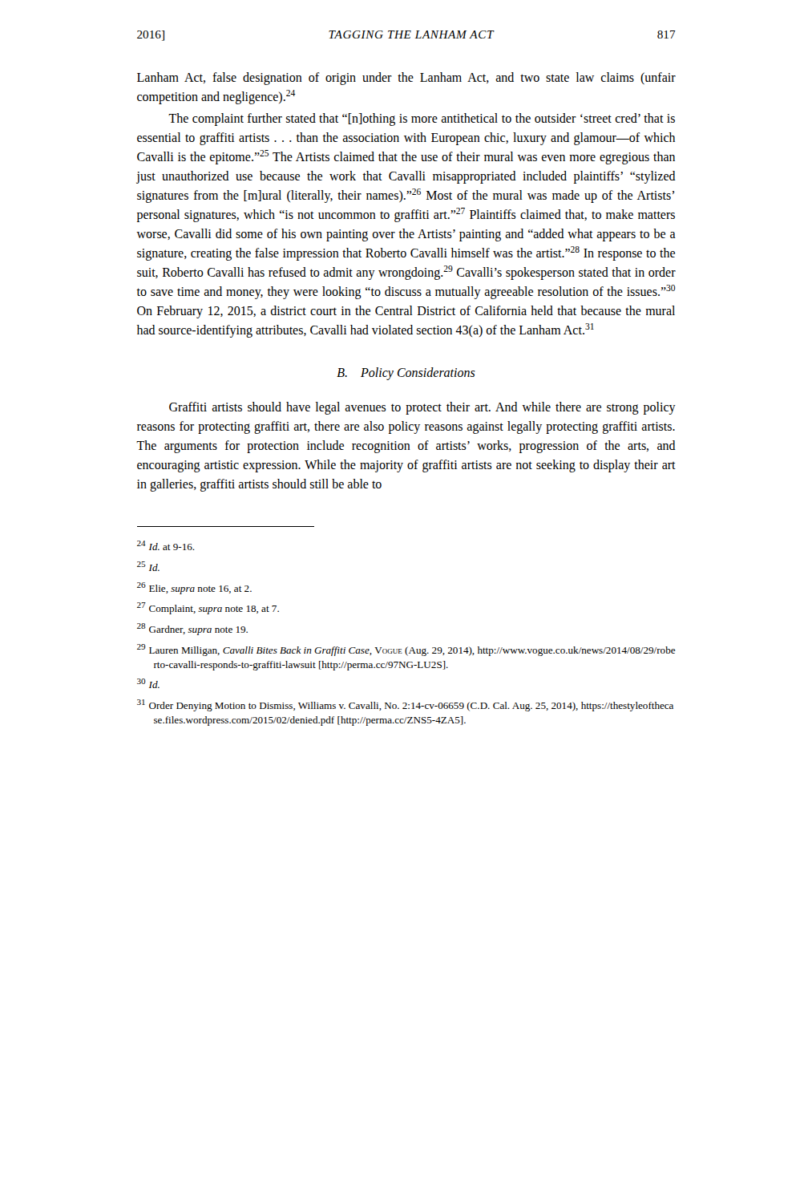2016] Tagging the Lanham Act 817
Lanham Act, false designation of origin under the Lanham Act, and two state law claims (unfair competition and negligence).24
The complaint further stated that “[n]othing is more antithetical to the outsider ‘street cred’ that is essential to graffiti artists . . . than the association with European chic, luxury and glamour—of which Cavalli is the epitome.”25 The Artists claimed that the use of their mural was even more egregious than just unauthorized use because the work that Cavalli misappropriated included plaintiffs’ “stylized signatures from the [m]ural (literally, their names).”26 Most of the mural was made up of the Artists’ personal signatures, which “is not uncommon to graffiti art.”27 Plaintiffs claimed that, to make matters worse, Cavalli did some of his own painting over the Artists’ painting and “added what appears to be a signature, creating the false impression that Roberto Cavalli himself was the artist.”28 In response to the suit, Roberto Cavalli has refused to admit any wrongdoing.29 Cavalli’s spokesperson stated that in order to save time and money, they were looking “to discuss a mutually agreeable resolution of the issues.”30 On February 12, 2015, a district court in the Central District of California held that because the mural had source-identifying attributes, Cavalli had violated section 43(a) of the Lanham Act.31
B. Policy Considerations
Graffiti artists should have legal avenues to protect their art. And while there are strong policy reasons for protecting graffiti art, there are also policy reasons against legally protecting graffiti artists. The arguments for protection include recognition of artists’ works, progression of the arts, and encouraging artistic expression. While the majority of graffiti artists are not seeking to display their art in galleries, graffiti artists should still be able to
24 Id. at 9-16.
25 Id.
26 Elie, supra note 16, at 2.
27 Complaint, supra note 18, at 7.
28 Gardner, supra note 19.
29 Lauren Milligan, Cavalli Bites Back in Graffiti Case, Vogue (Aug. 29, 2014), http://www.vogue.co.uk/news/2014/08/29/roberto-cavalli-responds-to-graffiti-lawsuit [http://perma.cc/97NG-LU2S].
30 Id.
31 Order Denying Motion to Dismiss, Williams v. Cavalli, No. 2:14-cv-06659 (C.D. Cal. Aug. 25, 2014), https://thestyleofthecase.files.wordpress.com/2015/02/denied.pdf [http://perma.cc/ZNS5-4ZA5].